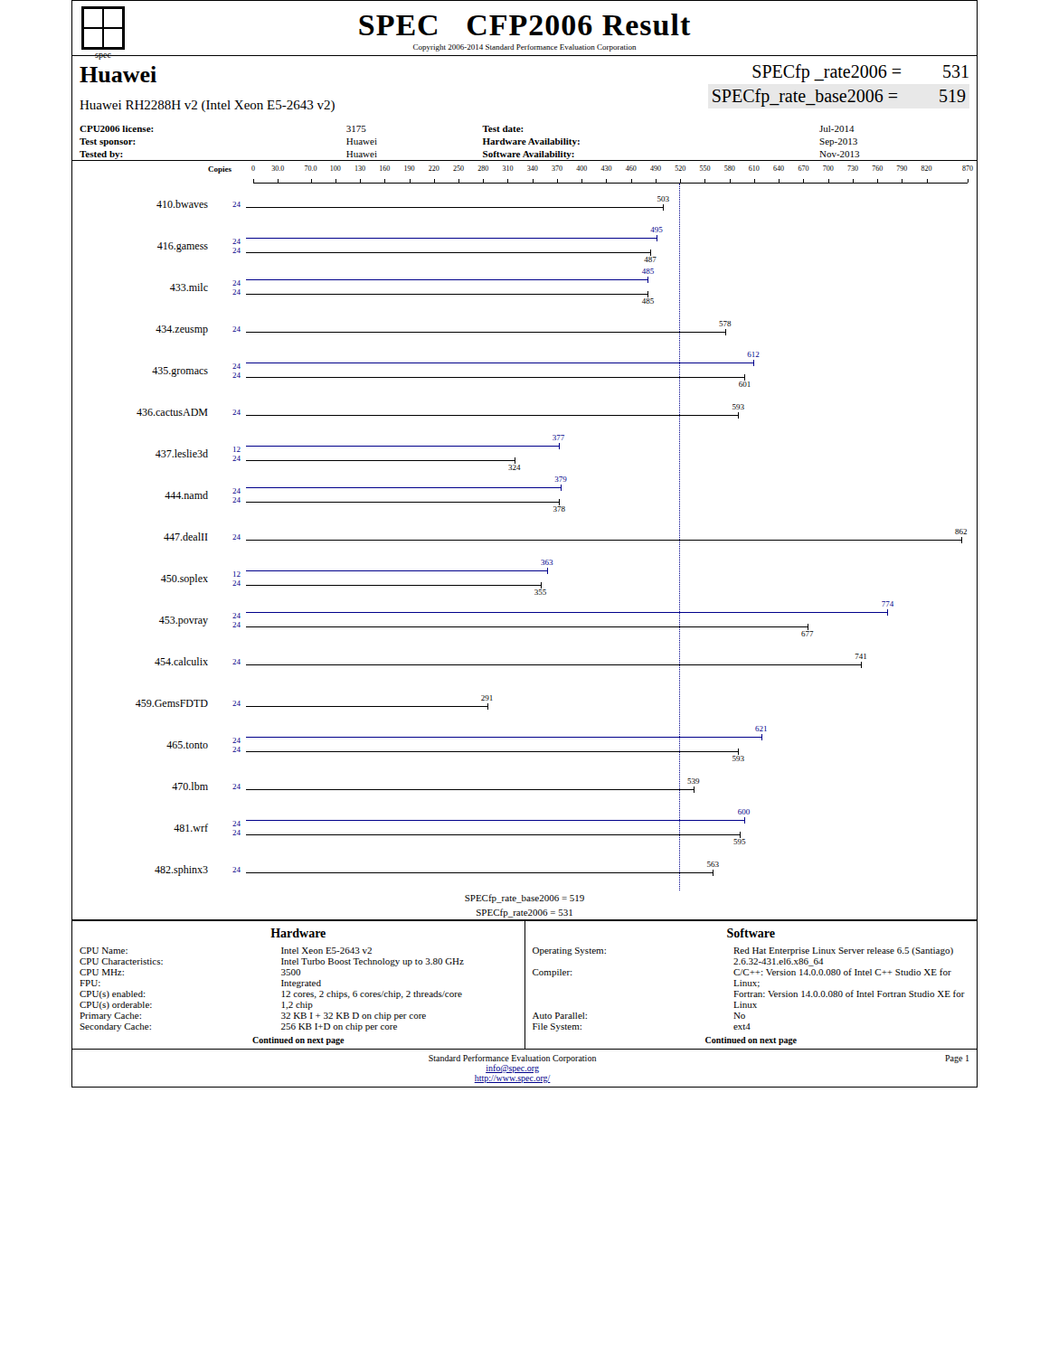spec
SPEC CFP2006 Result
Copyright 2006-2014 Standard Performance Evaluation Corporation
Huawei
Huawei RH2288H v2 (Intel Xeon E5-2643 v2)
SPECfp _rate2006 = 531
SPECfp_rate_base2006 = 519
| CPU2006 license: | 3175 | Test date: | Jul-2014 |
| Test sponsor: | Huawei | Hardware Availability: | Sep-2013 |
| Tested by: | Huawei | Software Availability: | Nov-2013 |
Copies
0 30.0 70.0 100 130 160 190 220 250 280 310 340 370 400 430 460 490 520 550 580 610 640 670 700 730 760 790 820 870
410.bwaves
24
503
416.gamess
24
24
495
487
433.milc
24
24
485
485
434.zeusmp
24
578
435.gromacs
24
24
612
601
436.cactusADM
24
593
437.leslie3d
12
24
377
324
444.namd
24
24
379
378
447.dealII
24
862
450.soplex
12
24
363
355
453.povray
24
24
774
677
454.calculix
24
741
459.GemsFDTD
24
291
465.tonto
24
24
621
593
470.lbm
24
539
481.wrf
24
24
600
595
482.sphinx3
24
563
SPECfp_rate_base2006 = 519
SPECfp_rate2006 = 531
Hardware
CPU Name:
Intel Xeon E5-2643 v2
CPU Characteristics:
Intel Turbo Boost Technology up to 3.80 GHz
CPU MHz:
3500
FPU:
Integrated
CPU(s) enabled:
12 cores, 2 chips, 6 cores/chip, 2 threads/core
CPU(s) orderable:
1,2 chip
Primary Cache:
32 KB I + 32 KB D on chip per core
Secondary Cache:
256 KB I+D on chip per core
Continued on next page
Software
Operating System:
Red Hat Enterprise Linux Server release 6.5 (Santiago)
2.6.32-431.el6.x86_64
Compiler:
C/C++: Version 14.0.0.080 of Intel C++ Studio XE for Linux;
Fortran: Version 14.0.0.080 of Intel Fortran Studio XE for Linux
Auto Parallel:
No
File System:
ext4
Continued on next page
Standard Performance Evaluation Corporation
info@spec.org
http://www.spec.org/
Page 1